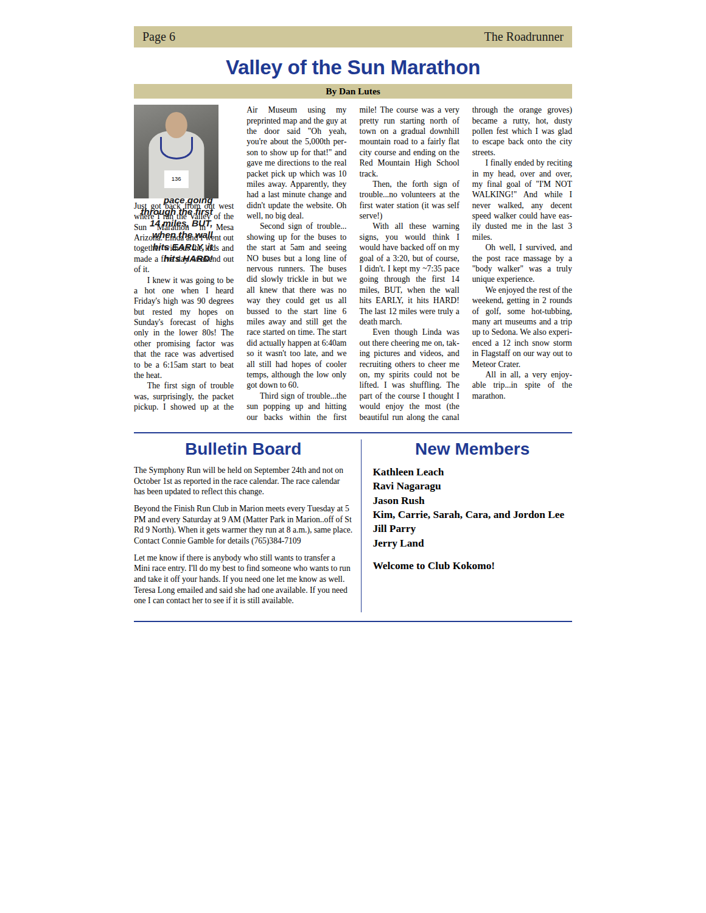Page 6
The Roadrunner
Valley of the Sun Marathon
By Dan Lutes
I kept my 7:35 pace going through the first 14 miles, BUT, when the wall hits EARLY, it hits HARD!
136
Just got back from out west where I ran the Valley of the Sun Marathon in Mesa Arizona. Linda and I went out together without the kids and made a five day weekend out of it.
I knew it was going to be a hot one when I heard Friday's high was 90 degrees but rested my hopes on Sunday's forecast of highs only in the lower 80s! The other promising factor was that the race was advertised to be a 6:15am start to beat the heat.
The first sign of trouble was, surprisingly, the packet pickup. I showed up at the Air Museum using my preprinted map and the guy at the door said "Oh yeah, you're about the 5,000th person to show up for that!" and gave me directions to the real packet pick up which was 10 miles away. Apparently, they had a last minute change and didn't update the website. Oh well, no big deal.
Second sign of trouble... showing up for the buses to the start at 5am and seeing NO buses but a long line of nervous runners. The buses did slowly trickle in but we all knew that there was no way they could get us all bussed to the start line 6 miles away and still get the race started on time. The start did actually happen at 6:40am so it wasn't too late, and we all still had hopes of cooler temps, although the low only got down to 60.
Third sign of trouble...the sun popping up and hitting our backs within the first mile! The course was a very pretty run starting north of town on a gradual downhill mountain road to a fairly flat city course and ending on the Red Mountain High School track.
Then, the forth sign of trouble...no volunteers at the first water station (it was self serve!)
With all these warning signs, you would think I would have backed off on my goal of a 3:20, but of course, I didn't. I kept my ~7:35 pace going through the first 14 miles, BUT, when the wall hits EARLY, it hits HARD! The last 12 miles were truly a death march.
Even though Linda was out there cheering me on, taking pictures and videos, and recruiting others to cheer me on, my spirits could not be lifted. I was shuffling. The part of the course I thought I would enjoy the most (the beautiful run along the canal through the orange groves) became a rutty, hot, dusty pollen fest which I was glad to escape back onto the city streets.
I finally ended by reciting in my head, over and over, my final goal of "I'M NOT WALKING!" And while I never walked, any decent speed walker could have easily dusted me in the last 3 miles.
Oh well, I survived, and the post race massage by a "body walker" was a truly unique experience.
We enjoyed the rest of the weekend, getting in 2 rounds of golf, some hot-tubbing, many art museums and a trip up to Sedona. We also experienced a 12 inch snow storm in Flagstaff on our way out to Meteor Crater.
All in all, a very enjoyable trip...in spite of the marathon.
Bulletin Board
The Symphony Run will be held on September 24th and not on October 1st as reported in the race calendar. The race calendar has been updated to reflect this change.
Beyond the Finish Run Club in Marion meets every Tuesday at 5 PM and every Saturday at 9 AM (Matter Park in Marion..off of St Rd 9 North). When it gets warmer they run at 8 a.m.), same place. Contact Connie Gamble for details (765)384-7109
Let me know if there is anybody who still wants to transfer a Mini race entry. I'll do my best to find someone who wants to run and take it off your hands. If you need one let me know as well. Teresa Long emailed and said she had one available. If you need one I can contact her to see if it is still available.
New Members
Kathleen Leach
Ravi Nagaragu
Jason Rush
Kim, Carrie, Sarah, Cara, and Jordon Lee
Jill Parry
Jerry Land
Welcome to Club Kokomo!